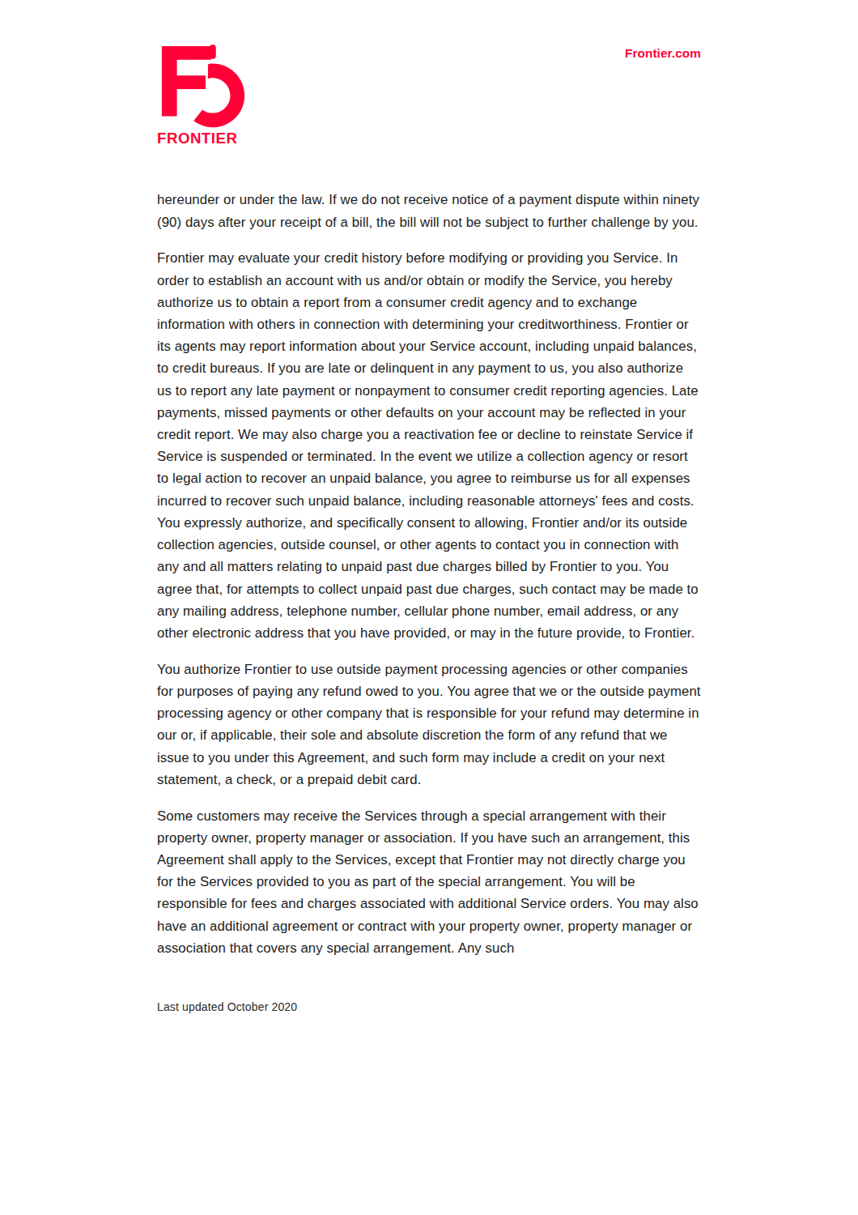FRONTIER
Frontier.com
hereunder or under the law. If we do not receive notice of a payment dispute within ninety (90) days after your receipt of a bill, the bill will not be subject to further challenge by you.
Frontier may evaluate your credit history before modifying or providing you Service. In order to establish an account with us and/or obtain or modify the Service, you hereby authorize us to obtain a report from a consumer credit agency and to exchange information with others in connection with determining your creditworthiness. Frontier or its agents may report information about your Service account, including unpaid balances, to credit bureaus. If you are late or delinquent in any payment to us, you also authorize us to report any late payment or nonpayment to consumer credit reporting agencies. Late payments, missed payments or other defaults on your account may be reflected in your credit report. We may also charge you a reactivation fee or decline to reinstate Service if Service is suspended or terminated. In the event we utilize a collection agency or resort to legal action to recover an unpaid balance, you agree to reimburse us for all expenses incurred to recover such unpaid balance, including reasonable attorneys' fees and costs. You expressly authorize, and specifically consent to allowing, Frontier and/or its outside collection agencies, outside counsel, or other agents to contact you in connection with any and all matters relating to unpaid past due charges billed by Frontier to you. You agree that, for attempts to collect unpaid past due charges, such contact may be made to any mailing address, telephone number, cellular phone number, email address, or any other electronic address that you have provided, or may in the future provide, to Frontier.
You authorize Frontier to use outside payment processing agencies or other companies for purposes of paying any refund owed to you. You agree that we or the outside payment processing agency or other company that is responsible for your refund may determine in our or, if applicable, their sole and absolute discretion the form of any refund that we issue to you under this Agreement, and such form may include a credit on your next statement, a check, or a prepaid debit card.
Some customers may receive the Services through a special arrangement with their property owner, property manager or association. If you have such an arrangement, this Agreement shall apply to the Services, except that Frontier may not directly charge you for the Services provided to you as part of the special arrangement. You will be responsible for fees and charges associated with additional Service orders. You may also have an additional agreement or contract with your property owner, property manager or association that covers any special arrangement. Any such
Last updated October 2020